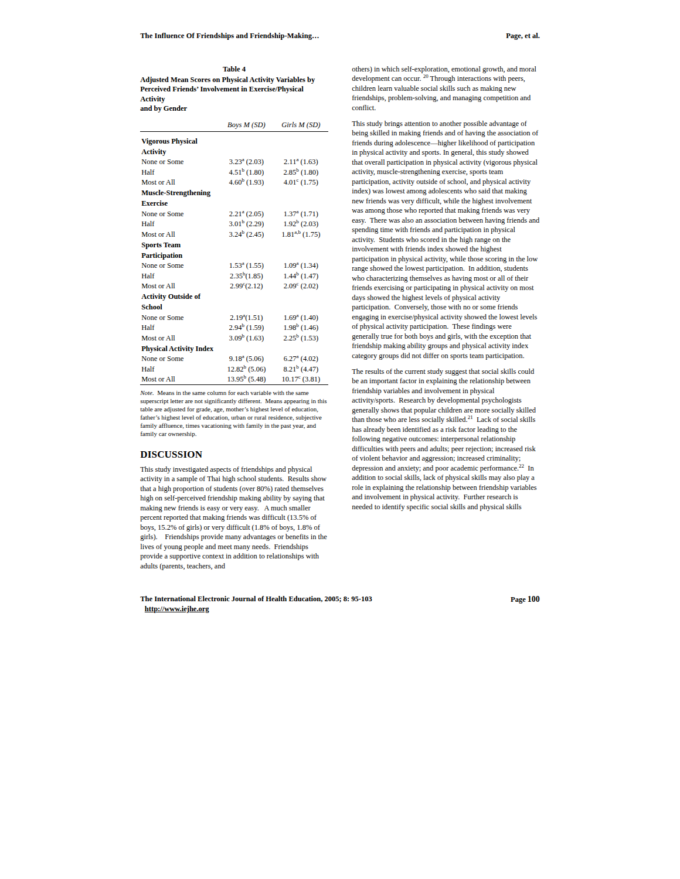The Influence Of Friendships and Friendship-Making…
Page, et al.
Table 4
Adjusted Mean Scores on Physical Activity Variables by
Perceived Friends’ Involvement in Exercise/Physical Activity
and by Gender
| | Boys M ( SD ) | Girls M ( SD ) |
| --- | --- | --- |
| Vigorous Physical |
| Activity |
| None or Some | 3.23 a (2.03) | 2.11 a (1.63) |
| Half | 4.51 b (1.80) | 2.85 b (1.80) |
| Most or All | 4.60 b (1.93) | 4.01 c (1.75) |
| Muscle-Strengthening |
| Exercise |
| None or Some | 2.21 a (2.05) | 1.37 a (1.71) |
| Half | 3.01 b (2.29) | 1.92 b (2.03) |
| Most or All | 3.24 b (2.45) | 1.81 a,b (1.75) |
| Sports Team |
| Participation |
| None or Some | 1.53 a (1.55) | 1.09 a (1.34) |
| Half | 2.35 b (1.85) | 1.44 b (1.47) |
| Most or All | 2.99 c (2.12) | 2.09 c (2.02) |
| Activity Outside of |
| School |
| None or Some | 2.19 a (1.51) | 1.69 a (1.40) |
| Half | 2.94 b (1.59) | 1.98 b (1.46) |
| Most or All | 3.09 b (1.63) | 2.25 b (1.53) |
| Physical Activity Index |
| None or Some | 9.18 a (5.06) | 6.27 a (4.02) |
| Half | 12.82 b (5.06) | 8.21 b (4.47) |
| Most or All | 13.95 b (5.48) | 10.17 c (3.81) |
Note. Means in the same column for each variable with the same superscript letter are not significantly different. Means appearing in this table are adjusted for grade, age, mother’s highest level of education, father’s highest level of education, urban or rural residence, subjective family affluence, times vacationing with family in the past year, and family car ownership.
DISCUSSION
This study investigated aspects of friendships and physical activity in a sample of Thai high school students. Results show that a high proportion of students (over 80%) rated themselves high on self-perceived friendship making ability by saying that making new friends is easy or very easy. A much smaller percent reported that making friends was difficult (13.5% of boys, 15.2% of girls) or very difficult (1.8% of boys, 1.8% of girls). Friendships provide many advantages or benefits in the lives of young people and meet many needs. Friendships provide a supportive context in addition to relationships with adults (parents, teachers, and
others) in which self-exploration, emotional growth, and moral development can occur. 20 Through interactions with peers, children learn valuable social skills such as making new friendships, problem-solving, and managing competition and conflict.
This study brings attention to another possible advantage of being skilled in making friends and of having the association of friends during adolescence—higher likelihood of participation in physical activity and sports. In general, this study showed that overall participation in physical activity (vigorous physical activity, muscle-strengthening exercise, sports team participation, activity outside of school, and physical activity index) was lowest among adolescents who said that making new friends was very difficult, while the highest involvement was among those who reported that making friends was very easy. There was also an association between having friends and spending time with friends and participation in physical activity. Students who scored in the high range on the involvement with friends index showed the highest participation in physical activity, while those scoring in the low range showed the lowest participation. In addition, students who characterizing themselves as having most or all of their friends exercising or participating in physical activity on most days showed the highest levels of physical activity participation. Conversely, those with no or some friends engaging in exercise/physical activity showed the lowest levels of physical activity participation. These findings were generally true for both boys and girls, with the exception that friendship making ability groups and physical activity index category groups did not differ on sports team participation.
The results of the current study suggest that social skills could be an important factor in explaining the relationship between friendship variables and involvement in physical activity/sports. Research by developmental psychologists generally shows that popular children are more socially skilled than those who are less socially skilled.21 Lack of social skills has already been identified as a risk factor leading to the following negative outcomes: interpersonal relationship difficulties with peers and adults; peer rejection; increased risk of violent behavior and aggression; increased criminality; depression and anxiety; and poor academic performance.22 In addition to social skills, lack of physical skills may also play a role in explaining the relationship between friendship variables and involvement in physical activity. Further research is needed to identify specific social skills and physical skills
The International Electronic Journal of Health Education, 2005; 8: 95-103 http://www.iejhe.org
Page 100